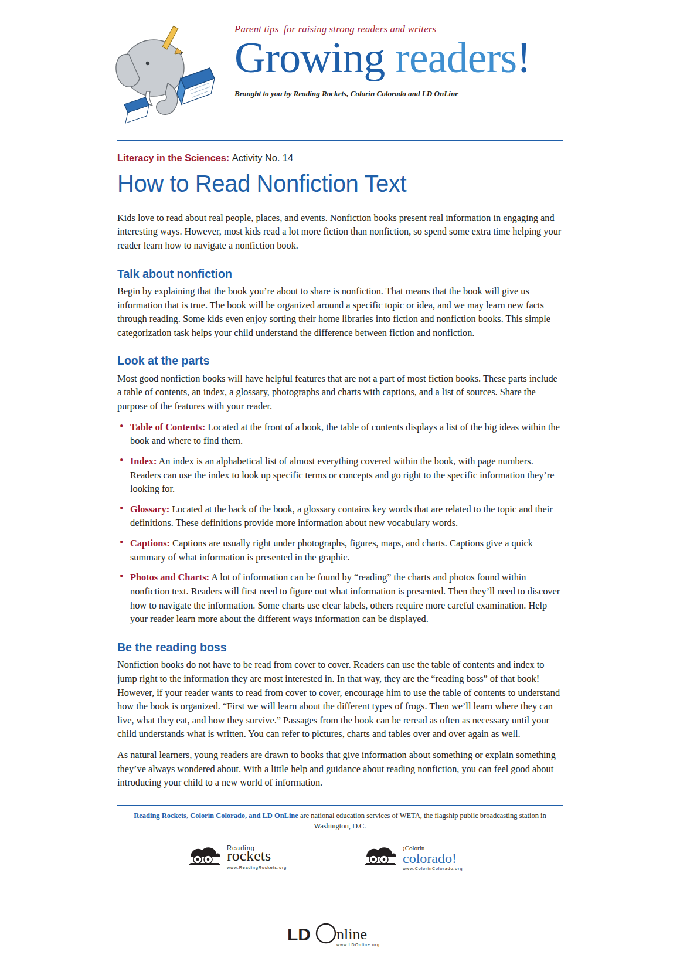Parent tips for raising strong readers and writers
Growing readers!
Brought to you by Reading Rockets, Colorín Colorado and LD OnLine
Literacy in the Sciences: Activity No. 14
How to Read Nonfiction Text
Kids love to read about real people, places, and events. Nonfiction books present real information in engaging and interesting ways. However, most kids read a lot more fiction than nonfiction, so spend some extra time helping your reader learn how to navigate a nonfiction book.
Talk about nonfiction
Begin by explaining that the book you’re about to share is nonfiction. That means that the book will give us information that is true. The book will be organized around a specific topic or idea, and we may learn new facts through reading. Some kids even enjoy sorting their home libraries into fiction and nonfiction books. This simple categorization task helps your child understand the difference between fiction and nonfiction.
Look at the parts
Most good nonfiction books will have helpful features that are not a part of most fiction books. These parts include a table of contents, an index, a glossary, photographs and charts with captions, and a list of sources. Share the purpose of the features with your reader.
Table of Contents: Located at the front of a book, the table of contents displays a list of the big ideas within the book and where to find them.
Index: An index is an alphabetical list of almost everything covered within the book, with page numbers. Readers can use the index to look up specific terms or concepts and go right to the specific information they’re looking for.
Glossary: Located at the back of the book, a glossary contains key words that are related to the topic and their definitions. These definitions provide more information about new vocabulary words.
Captions: Captions are usually right under photographs, figures, maps, and charts. Captions give a quick summary of what information is presented in the graphic.
Photos and Charts: A lot of information can be found by “reading” the charts and photos found within nonfiction text. Readers will first need to figure out what information is presented. Then they’ll need to discover how to navigate the information. Some charts use clear labels, others require more careful examination. Help your reader learn more about the different ways information can be displayed.
Be the reading boss
Nonfiction books do not have to be read from cover to cover. Readers can use the table of contents and index to jump right to the information they are most interested in. In that way, they are the “reading boss” of that book! However, if your reader wants to read from cover to cover, encourage him to use the table of contents to understand how the book is organized. “First we will learn about the different types of frogs. Then we’ll learn where they can live, what they eat, and how they survive.” Passages from the book can be reread as often as necessary until your child understands what is written. You can refer to pictures, charts and tables over and over again as well.
As natural learners, young readers are drawn to books that give information about something or explain something they’ve always wondered about. With a little help and guidance about reading nonfiction, you can feel good about introducing your child to a new world of information.
Reading Rockets, Colorín Colorado, and LD OnLine are national education services of WETA, the flagship public broadcasting station in Washington, D.C.
rockets Reading www.ReadingRockets.org
¡Colorín colorado! www.ColorinColorado.org
LD nline www.LDOnline.org